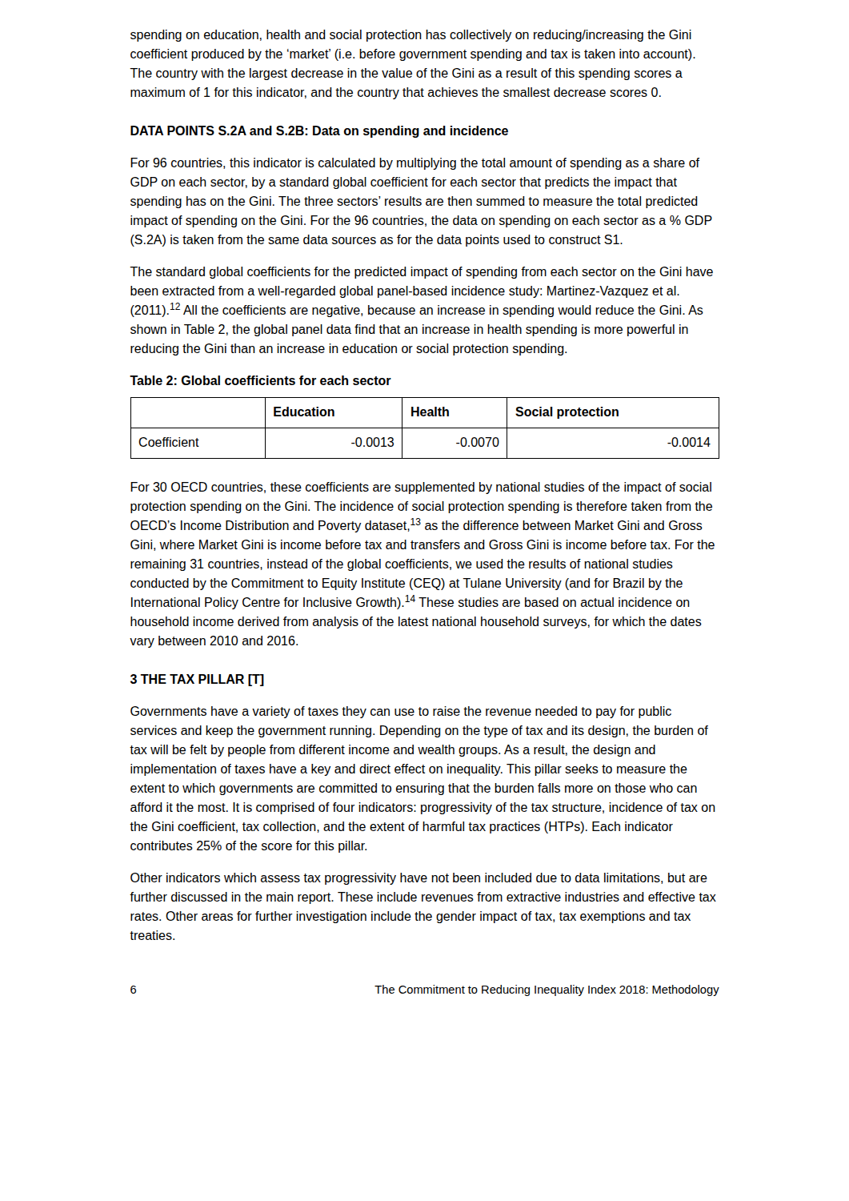spending on education, health and social protection has collectively on reducing/increasing the Gini coefficient produced by the ‘market’ (i.e. before government spending and tax is taken into account). The country with the largest decrease in the value of the Gini as a result of this spending scores a maximum of 1 for this indicator, and the country that achieves the smallest decrease scores 0.
DATA POINTS S.2A and S.2B: Data on spending and incidence
For 96 countries, this indicator is calculated by multiplying the total amount of spending as a share of GDP on each sector, by a standard global coefficient for each sector that predicts the impact that spending has on the Gini. The three sectors’ results are then summed to measure the total predicted impact of spending on the Gini. For the 96 countries, the data on spending on each sector as a % GDP (S.2A) is taken from the same data sources as for the data points used to construct S1.
The standard global coefficients for the predicted impact of spending from each sector on the Gini have been extracted from a well-regarded global panel-based incidence study: Martinez-Vazquez et al. (2011).12 All the coefficients are negative, because an increase in spending would reduce the Gini. As shown in Table 2, the global panel data find that an increase in health spending is more powerful in reducing the Gini than an increase in education or social protection spending.
Table 2: Global coefficients for each sector
| | Education | Health | Social protection |
| --- | --- | --- | --- |
| Coefficient | -0.0013 | -0.0070 | -0.0014 |
For 30 OECD countries, these coefficients are supplemented by national studies of the impact of social protection spending on the Gini. The incidence of social protection spending is therefore taken from the OECD’s Income Distribution and Poverty dataset,13 as the difference between Market Gini and Gross Gini, where Market Gini is income before tax and transfers and Gross Gini is income before tax. For the remaining 31 countries, instead of the global coefficients, we used the results of national studies conducted by the Commitment to Equity Institute (CEQ) at Tulane University (and for Brazil by the International Policy Centre for Inclusive Growth).14 These studies are based on actual incidence on household income derived from analysis of the latest national household surveys, for which the dates vary between 2010 and 2016.
3 THE TAX PILLAR [T]
Governments have a variety of taxes they can use to raise the revenue needed to pay for public services and keep the government running. Depending on the type of tax and its design, the burden of tax will be felt by people from different income and wealth groups. As a result, the design and implementation of taxes have a key and direct effect on inequality. This pillar seeks to measure the extent to which governments are committed to ensuring that the burden falls more on those who can afford it the most. It is comprised of four indicators: progressivity of the tax structure, incidence of tax on the Gini coefficient, tax collection, and the extent of harmful tax practices (HTPs). Each indicator contributes 25% of the score for this pillar.
Other indicators which assess tax progressivity have not been included due to data limitations, but are further discussed in the main report. These include revenues from extractive industries and effective tax rates. Other areas for further investigation include the gender impact of tax, tax exemptions and tax treaties.
6 The Commitment to Reducing Inequality Index 2018: Methodology